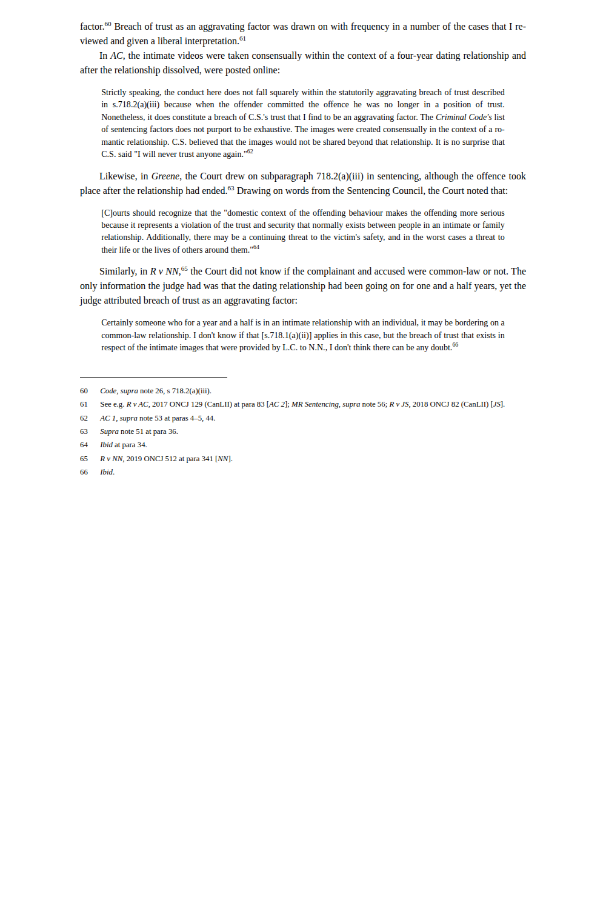factor.60 Breach of trust as an aggravating factor was drawn on with frequency in a number of the cases that I reviewed and given a liberal interpretation.61
In AC, the intimate videos were taken consensually within the context of a four-year dating relationship and after the relationship dissolved, were posted online:
Strictly speaking, the conduct here does not fall squarely within the statutorily aggravating breach of trust described in s.718.2(a)(iii) because when the offender committed the offence he was no longer in a position of trust. Nonetheless, it does constitute a breach of C.S.'s trust that I find to be an aggravating factor. The Criminal Code's list of sentencing factors does not purport to be exhaustive. The images were created consensually in the context of a romantic relationship. C.S. believed that the images would not be shared beyond that relationship. It is no surprise that C.S. said "I will never trust anyone again."62
Likewise, in Greene, the Court drew on subparagraph 718.2(a)(iii) in sentencing, although the offence took place after the relationship had ended.63 Drawing on words from the Sentencing Council, the Court noted that:
[C]ourts should recognize that the "domestic context of the offending behaviour makes the offending more serious because it represents a violation of the trust and security that normally exists between people in an intimate or family relationship. Additionally, there may be a continuing threat to the victim's safety, and in the worst cases a threat to their life or the lives of others around them."64
Similarly, in R v NN,65 the Court did not know if the complainant and accused were common-law or not. The only information the judge had was that the dating relationship had been going on for one and a half years, yet the judge attributed breach of trust as an aggravating factor:
Certainly someone who for a year and a half is in an intimate relationship with an individual, it may be bordering on a common-law relationship. I don't know if that [s.718.1(a)(ii)] applies in this case, but the breach of trust that exists in respect of the intimate images that were provided by L.C. to N.N., I don't think there can be any doubt.66
60 Code, supra note 26, s 718.2(a)(iii).
61 See e.g. R v AC, 2017 ONCJ 129 (CanLII) at para 83 [AC 2]; MR Sentencing, supra note 56; R v JS, 2018 ONCJ 82 (CanLII) [JS].
62 AC 1, supra note 53 at paras 4–5, 44.
63 Supra note 51 at para 36.
64 Ibid at para 34.
65 R v NN, 2019 ONCJ 512 at para 341 [NN].
66 Ibid.